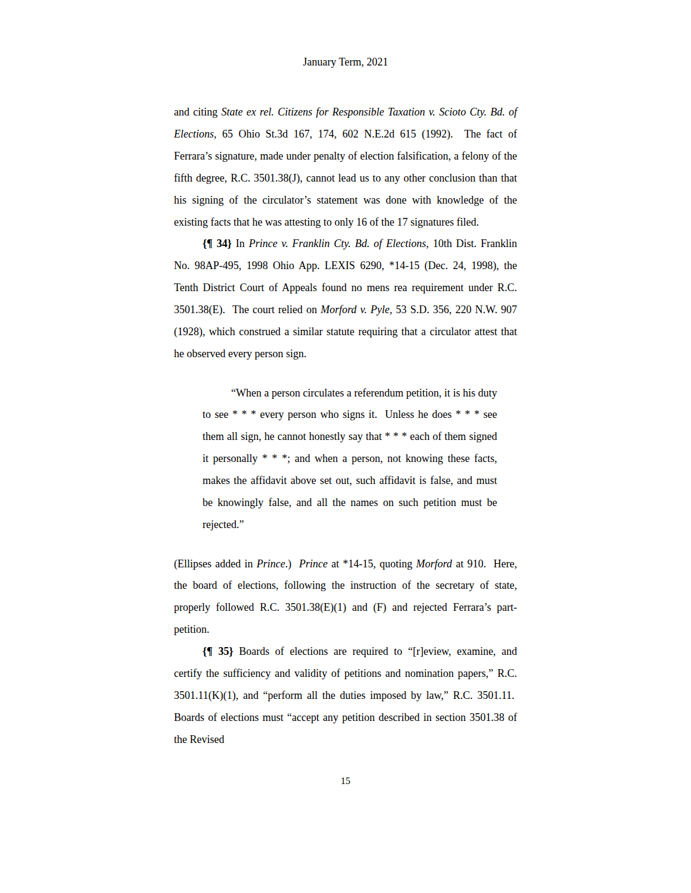January Term, 2021
and citing State ex rel. Citizens for Responsible Taxation v. Scioto Cty. Bd. of Elections, 65 Ohio St.3d 167, 174, 602 N.E.2d 615 (1992). The fact of Ferrara’s signature, made under penalty of election falsification, a felony of the fifth degree, R.C. 3501.38(J), cannot lead us to any other conclusion than that his signing of the circulator’s statement was done with knowledge of the existing facts that he was attesting to only 16 of the 17 signatures filed.
{¶ 34} In Prince v. Franklin Cty. Bd. of Elections, 10th Dist. Franklin No. 98AP-495, 1998 Ohio App. LEXIS 6290, *14-15 (Dec. 24, 1998), the Tenth District Court of Appeals found no mens rea requirement under R.C. 3501.38(E). The court relied on Morford v. Pyle, 53 S.D. 356, 220 N.W. 907 (1928), which construed a similar statute requiring that a circulator attest that he observed every person sign.
“When a person circulates a referendum petition, it is his duty to see * * * every person who signs it. Unless he does * * * see them all sign, he cannot honestly say that * * * each of them signed it personally * * *; and when a person, not knowing these facts, makes the affidavit above set out, such affidavit is false, and must be knowingly false, and all the names on such petition must be rejected.”
(Ellipses added in Prince.) Prince at *14-15, quoting Morford at 910. Here, the board of elections, following the instruction of the secretary of state, properly followed R.C. 3501.38(E)(1) and (F) and rejected Ferrara’s part-petition.
{¶ 35} Boards of elections are required to “[r]eview, examine, and certify the sufficiency and validity of petitions and nomination papers,” R.C. 3501.11(K)(1), and “perform all the duties imposed by law,” R.C. 3501.11. Boards of elections must “accept any petition described in section 3501.38 of the Revised
15